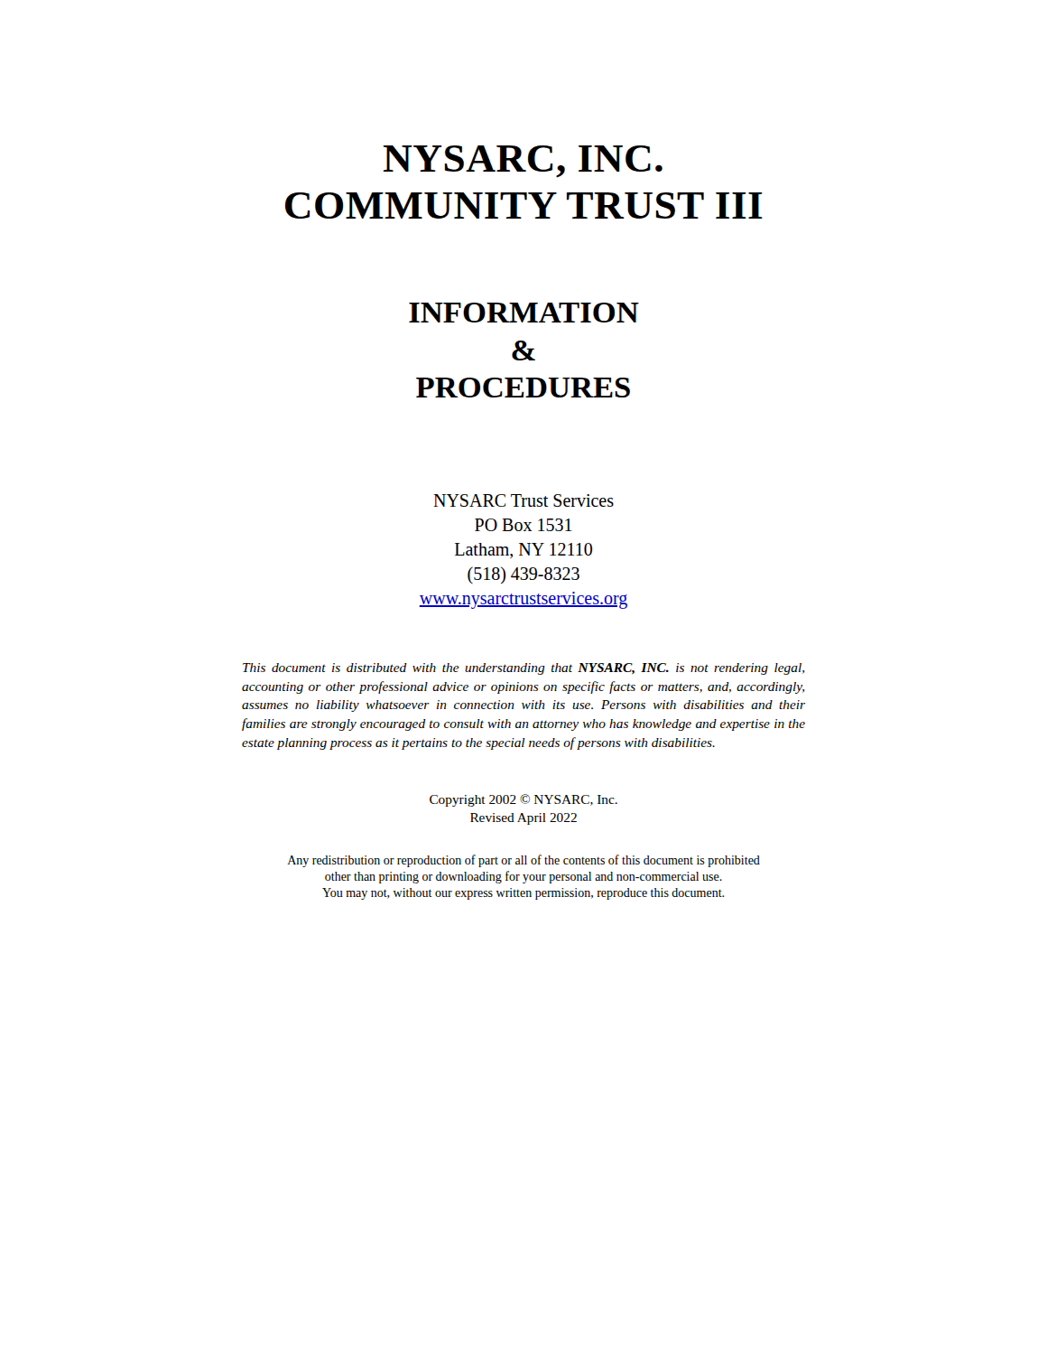NYSARC, INC. COMMUNITY TRUST III
INFORMATION
&
PROCEDURES
NYSARC Trust Services
PO Box 1531
Latham, NY 12110
(518) 439-8323
www.nysarctrustservices.org
This document is distributed with the understanding that NYSARC, INC. is not rendering legal, accounting or other professional advice or opinions on specific facts or matters, and, accordingly, assumes no liability whatsoever in connection with its use. Persons with disabilities and their families are strongly encouraged to consult with an attorney who has knowledge and expertise in the estate planning process as it pertains to the special needs of persons with disabilities.
Copyright 2002 © NYSARC, Inc.
Revised April 2022
Any redistribution or reproduction of part or all of the contents of this document is prohibited
other than printing or downloading for your personal and non-commercial use.
You may not, without our express written permission, reproduce this document.